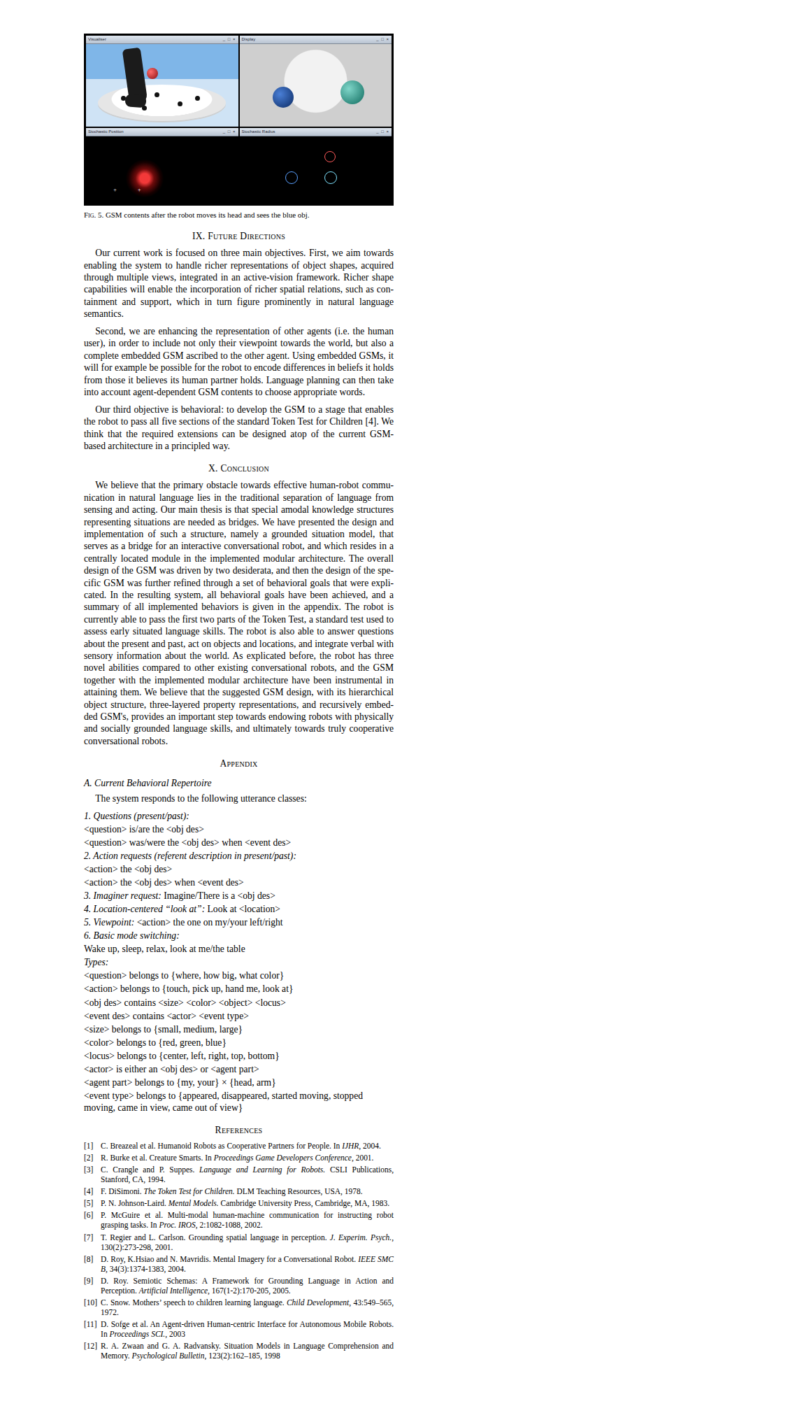Visualiser_ □ ×
Display_ □ ×
Stochastic Position_ □ ×
+ +
Stochastic Radius_ □ ×
Fig. 5. GSM contents after the robot moves its head and sees the blue obj.
IX. Future Directions
Our current work is focused on three main objectives. First, we aim towards enabling the system to handle richer representations of object shapes, acquired through multiple views, integrated in an active-vision framework. Richer shape capabilities will enable the incorporation of richer spatial relations, such as containment and support, which in turn figure prominently in natural language semantics.
Second, we are enhancing the representation of other agents (i.e. the human user), in order to include not only their viewpoint towards the world, but also a complete embedded GSM ascribed to the other agent. Using embedded GSMs, it will for example be possible for the robot to encode differences in beliefs it holds from those it believes its human partner holds. Language planning can then take into account agent-dependent GSM contents to choose appropriate words.
Our third objective is behavioral: to develop the GSM to a stage that enables the robot to pass all five sections of the standard Token Test for Children [4]. We think that the required extensions can be designed atop of the current GSM-based architecture in a principled way.
X. Conclusion
We believe that the primary obstacle towards effective human-robot communication in natural language lies in the traditional separation of language from sensing and acting. Our main thesis is that special amodal knowledge structures representing situations are needed as bridges. We have presented the design and implementation of such a structure, namely a grounded situation model, that serves as a bridge for an interactive conversational robot, and which resides in a centrally located module in the implemented modular architecture. The overall design of the GSM was driven by two desiderata, and then the design of the specific GSM was further refined through a set of behavioral goals that were explicated. In the resulting system, all behavioral goals have been achieved, and a summary of all implemented behaviors is given in the appendix. The robot is currently able to pass the first two parts of the Token Test, a standard test used to assess early situated language skills. The robot is also able to answer questions about the present and past, act on objects and locations, and integrate verbal with sensory information about the world. As explicated before, the robot has three novel abilities compared to other existing conversational robots, and the GSM together with the implemented modular architecture have been instrumental in attaining them. We believe that the suggested GSM design, with its hierarchical object structure, three-layered property representations, and recursively embedded GSM's, provides an important step towards endowing robots with physically and socially grounded language skills, and ultimately towards truly cooperative conversational robots.
Appendix
A. Current Behavioral Repertoire
The system responds to the following utterance classes:
1. Questions (present/past):
<question> is/are the <obj des>
<question> was/were the <obj des> when <event des>
2. Action requests (referent description in present/past):
<action> the <obj des>
<action> the <obj des> when <event des>
3. Imaginer request: Imagine/There is a <obj des>
4. Location-centered “look at”: Look at <location>
5. Viewpoint: <action> the one on my/your left/right
6. Basic mode switching:
Wake up, sleep, relax, look at me/the table
Types:
<question> belongs to {where, how big, what color}
<action> belongs to {touch, pick up, hand me, look at}
<obj des> contains <size> <color> <object> <locus>
<event des> contains <actor> <event type>
<size> belongs to {small, medium, large}
<color> belongs to {red, green, blue}
<locus> belongs to {center, left, right, top, bottom}
<actor> is either an <obj des> or <agent part>
<agent part> belongs to {my, your} × {head, arm}
<event type> belongs to {appeared, disappeared, started moving, stopped moving, came in view, came out of view}
References
[1] C. Breazeal et al. Humanoid Robots as Cooperative Partners for People. In IJHR, 2004.
[2] R. Burke et al. Creature Smarts. In Proceedings Game Developers Conference, 2001.
[3] C. Crangle and P. Suppes. Language and Learning for Robots. CSLI Publications, Stanford, CA, 1994.
[4] F. DiSimoni. The Token Test for Children. DLM Teaching Resources, USA, 1978.
[5] P. N. Johnson-Laird. Mental Models. Cambridge University Press, Cambridge, MA, 1983.
[6] P. McGuire et al. Multi-modal human-machine communication for instructing robot grasping tasks. In Proc. IROS, 2:1082-1088, 2002.
[7] T. Regier and L. Carlson. Grounding spatial language in perception. J. Experim. Psych., 130(2):273-298, 2001.
[8] D. Roy, K.Hsiao and N. Mavridis. Mental Imagery for a Conversational Robot. IEEE SMC B, 34(3):1374-1383, 2004.
[9] D. Roy. Semiotic Schemas: A Framework for Grounding Language in Action and Perception. Artificial Intelligence, 167(1-2):170-205, 2005.
[10] C. Snow. Mothers’ speech to children learning language. Child Development, 43:549–565, 1972.
[11] D. Sofge et al. An Agent-driven Human-centric Interface for Autonomous Mobile Robots. In Proceedings SCI., 2003
[12] R. A. Zwaan and G. A. Radvansky. Situation Models in Language Comprehension and Memory. Psychological Bulletin, 123(2):162–185, 1998